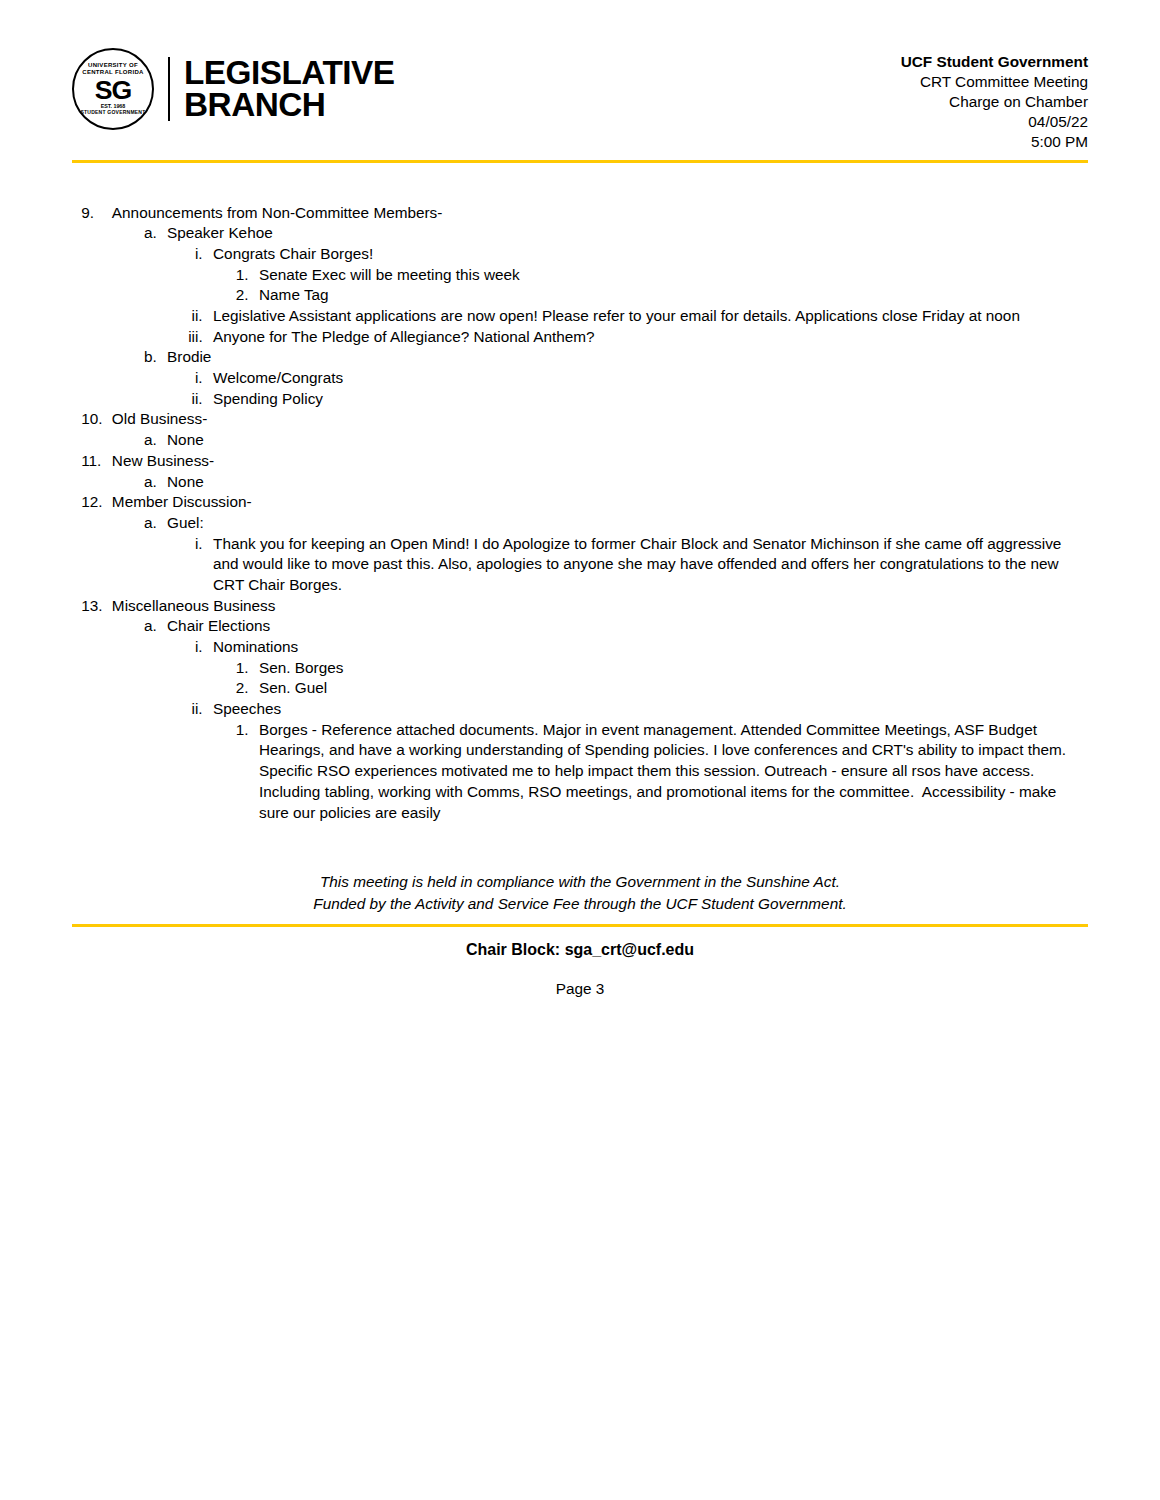UNIVERSITY OF CENTRAL FLORIDA
SG
EST. 1968
STUDENT GOVERNMENT
LEGISLATIVE
BRANCH
UCF Student Government
CRT Committee Meeting
Charge on Chamber
04/05/22
5:00 PM
Announcements from Non-Committee Members-
Speaker Kehoe
Congrats Chair Borges!
Senate Exec will be meeting this week
Name Tag
Legislative Assistant applications are now open! Please refer to your email for details. Applications close Friday at noon
Anyone for The Pledge of Allegiance? National Anthem?
Brodie
Welcome/Congrats
Spending Policy
Old Business-
None
New Business-
None
Member Discussion-
Guel:
Thank you for keeping an Open Mind! I do Apologize to former Chair Block and Senator Michinson if she came off aggressive and would like to move past this. Also, apologies to anyone she may have offended and offers her congratulations to the new CRT Chair Borges.
Miscellaneous Business
Chair Elections
Nominations
Sen. Borges
Sen. Guel
Speeches
Borges - Reference attached documents. Major in event management. Attended Committee Meetings, ASF Budget Hearings, and have a working understanding of Spending policies. I love conferences and CRT's ability to impact them. Specific RSO experiences motivated me to help impact them this session. Outreach - ensure all rsos have access. Including tabling, working with Comms, RSO meetings, and promotional items for the committee. Accessibility - make sure our policies are easily
This meeting is held in compliance with the Government in the Sunshine Act.
Funded by the Activity and Service Fee through the UCF Student Government.
Chair Block: sga_crt@ucf.edu
Page 3